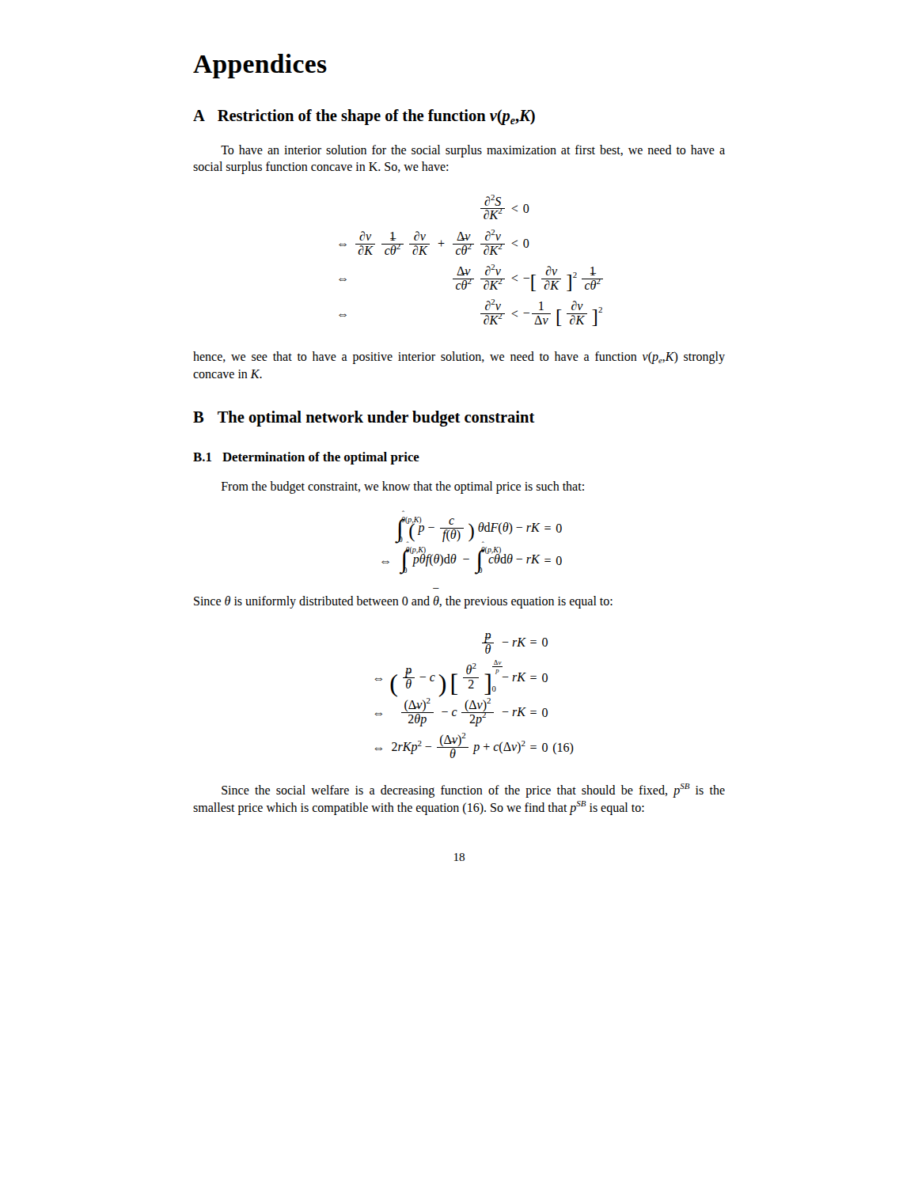Appendices
ARestriction of the shape of the function v(pe,K)
To have an interior solution for the social surplus maximization at first best, we need to have a social surplus function concave in K. So, we have:
| | ∂ 2 S ∂ K 2 | < | 0 | |
| ⇔ | ∂ v ∂ K 1 c ̅ θ 2 ∂ v ∂ K + Δ v c ̅ θ 2 ∂ 2 v ∂ K 2 | < | 0 | |
| ⇔ | Δ v c ̅ θ 2 ∂ 2 v ∂ K 2 | < | − [ ∂ v ∂ K ] 2 1 c ̅ θ 2 | |
| ⇔ | ∂ 2 v ∂ K 2 | < | − 1 Δ v [ ∂ v ∂ K ] 2 | |
hence, we see that to have a positive interior solution, we need to have a function v(pe,K) strongly concave in K.
BThe optimal network under budget constraint
B.1 Determination of the optimal price
From the budget constraint, we know that the optimal price is such that:
| | ∫ ̂ θ ( p , K ) 0 ( p − c f ( θ ) ) θ d F ( θ ) − rK | = | 0 | |
| ⇔ | ∫ ̂ θ ( p , K ) 0 pθf ( θ ) d θ − ∫ ̂ θ ( p , K ) 0 cθ d θ − rK | = | 0 | |
Since θ is uniformly distributed between 0 and ̅θ, the previous equation is equal to:
| | p ̅ θ − rK | = | 0 | |
| ⇔ | ( p ̅ θ − c ) [ θ 2 2 ] Δ v p 0 − rK | = | 0 | |
| ⇔ | (Δ v ) 2 2 ̅ θ p − c (Δ v ) 2 2 p 2 − rK | = | 0 | |
| ⇔ | 2 rKp 2 − (Δ v ) 2 ̅ θ p + c (Δ v ) 2 | = | 0 | (16) |
Since the social welfare is a decreasing function of the price that should be fixed, pSB is the smallest price which is compatible with the equation (16). So we find that pSB is equal to:
18